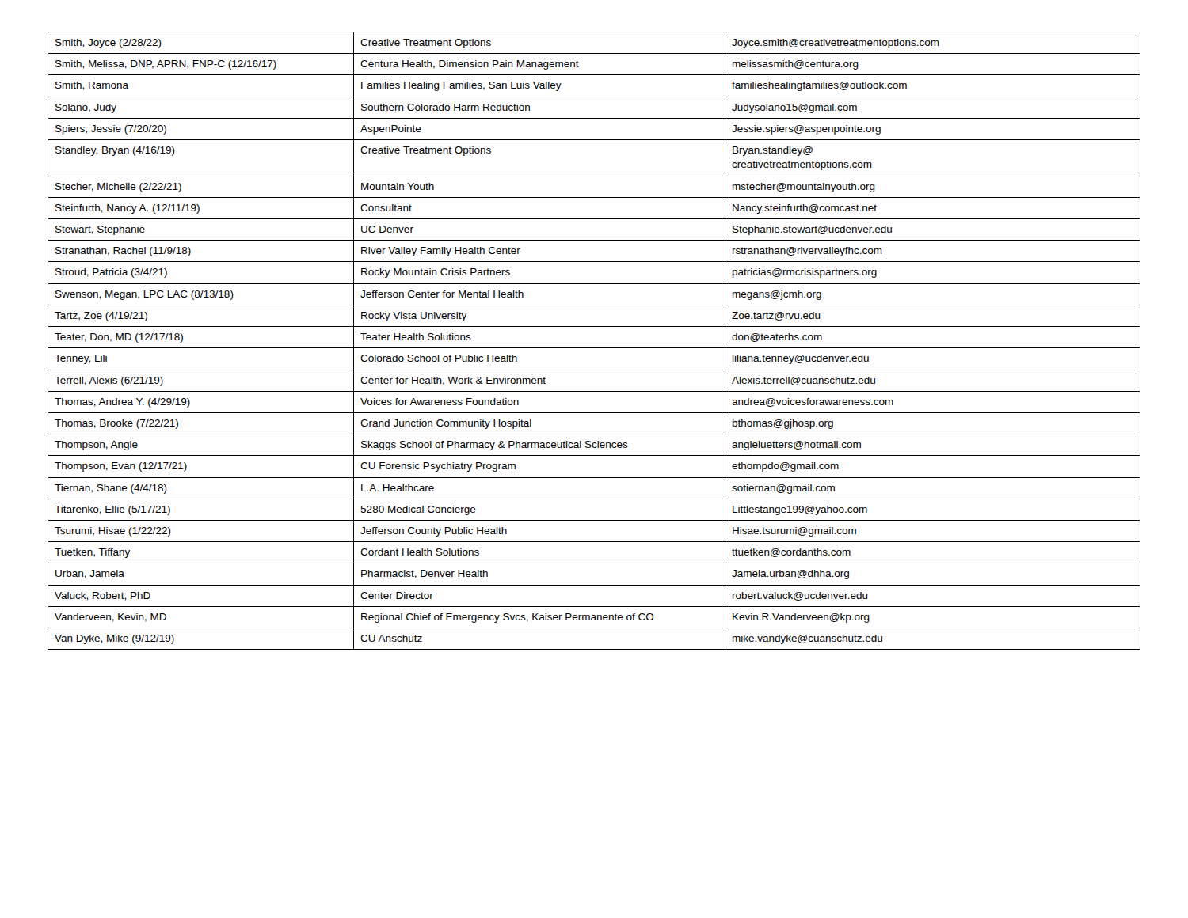| Smith, Joyce (2/28/22) | Creative Treatment Options | Joyce.smith@creativetreatmentoptions.com |
| Smith, Melissa, DNP, APRN, FNP-C (12/16/17) | Centura Health, Dimension Pain Management | melissasmith@centura.org |
| Smith, Ramona | Families Healing Families, San Luis Valley | familieshealingfamilies@outlook.com |
| Solano, Judy | Southern Colorado Harm Reduction | Judysolano15@gmail.com |
| Spiers, Jessie (7/20/20) | AspenPointe | Jessie.spiers@aspenpointe.org |
| Standley, Bryan (4/16/19) | Creative Treatment Options | Bryan.standley@ creativetreatmentoptions.com |
| Stecher, Michelle (2/22/21) | Mountain Youth | mstecher@mountainyouth.org |
| Steinfurth, Nancy A. (12/11/19) | Consultant | Nancy.steinfurth@comcast.net |
| Stewart, Stephanie | UC Denver | Stephanie.stewart@ucdenver.edu |
| Stranathan, Rachel (11/9/18) | River Valley Family Health Center | rstranathan@rivervalleyfhc.com |
| Stroud, Patricia (3/4/21) | Rocky Mountain Crisis Partners | patricias@rmcrisispartners.org |
| Swenson, Megan, LPC LAC (8/13/18) | Jefferson Center for Mental Health | megans@jcmh.org |
| Tartz, Zoe (4/19/21) | Rocky Vista University | Zoe.tartz@rvu.edu |
| Teater, Don, MD (12/17/18) | Teater Health Solutions | don@teaterhs.com |
| Tenney, Lili | Colorado School of Public Health | liliana.tenney@ucdenver.edu |
| Terrell, Alexis (6/21/19) | Center for Health, Work & Environment | Alexis.terrell@cuanschutz.edu |
| Thomas, Andrea Y. (4/29/19) | Voices for Awareness Foundation | andrea@voicesforawareness.com |
| Thomas, Brooke (7/22/21) | Grand Junction Community Hospital | bthomas@gjhosp.org |
| Thompson, Angie | Skaggs School of Pharmacy & Pharmaceutical Sciences | angieluetters@hotmail.com |
| Thompson, Evan (12/17/21) | CU Forensic Psychiatry Program | ethompdo@gmail.com |
| Tiernan, Shane (4/4/18) | L.A. Healthcare | sotiernan@gmail.com |
| Titarenko, Ellie (5/17/21) | 5280 Medical Concierge | Littlestange199@yahoo.com |
| Tsurumi, Hisae (1/22/22) | Jefferson County Public Health | Hisae.tsurumi@gmail.com |
| Tuetken, Tiffany | Cordant Health Solutions | ttuetken@cordanths.com |
| Urban, Jamela | Pharmacist, Denver Health | Jamela.urban@dhha.org |
| Valuck, Robert, PhD | Center Director | robert.valuck@ucdenver.edu |
| Vanderveen, Kevin, MD | Regional Chief of Emergency Svcs, Kaiser Permanente of CO | Kevin.R.Vanderveen@kp.org |
| Van Dyke, Mike (9/12/19) | CU Anschutz | mike.vandyke@cuanschutz.edu |